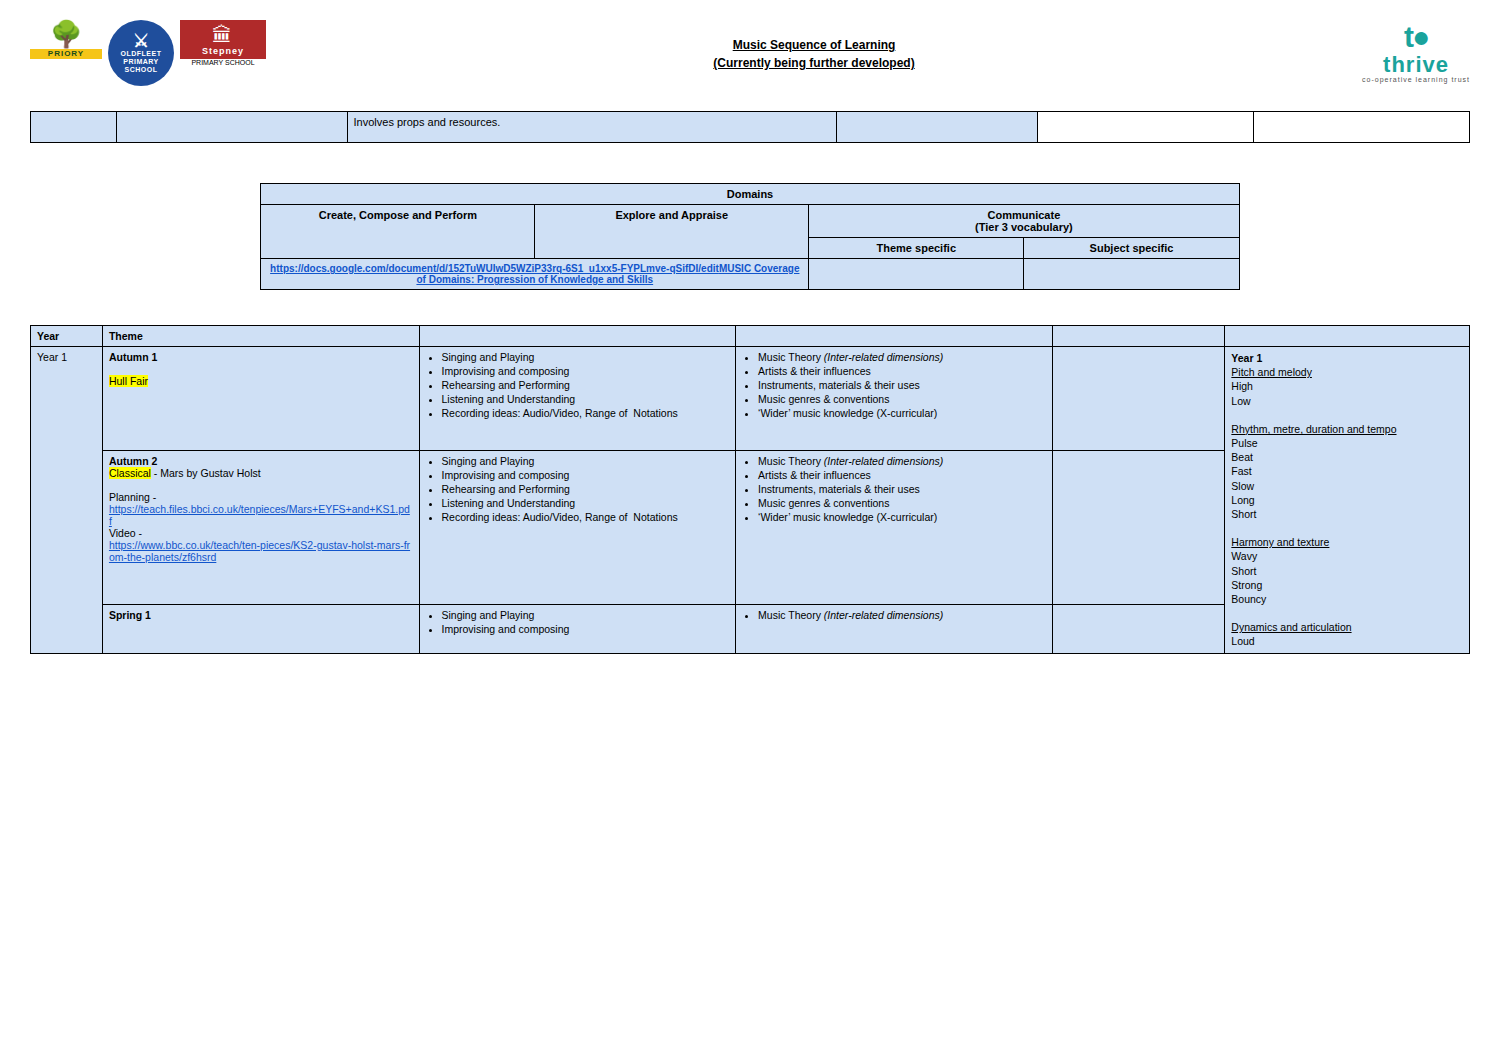🌳
PRIORY
⚔
OLDFLEET
PRIMARY SCHOOL
🏛
Stepney
PRIMARY SCHOOL
Music Sequence of Learning
(Currently being further developed)
t●
thrive
co-operative learning trust
| | | Involves props and resources. | | | |
| Domains |
| --- |
| Create, Compose and Perform | Explore and Appraise | Communicate (Tier 3 vocabulary) |
| Theme specific | Subject specific |
| https://docs.google.com/document/d/152TuWUIwD5WZiP33rq-6S1_u1xx5-FYPLmve-qSifDI/edit MUSIC Coverage of Domains: Progression of Knowledge and Skills | | |
| Year | Theme | | | | |
| Year 1 | Autumn 1 Hull Fair | Singing and Playing Improvising and composing Rehearsing and Performing Listening and Understanding Recording ideas: Audio/Video, Range of Notations | Music Theory (Inter-related dimensions) Artists & their influences Instruments, materials & their uses Music genres & conventions ‘Wider’ music knowledge (X-curricular) | | Year 1 Pitch and melody High Low Rhythm, metre, duration and tempo Pulse Beat Fast Slow Long Short Harmony and texture Wavy Short Strong Bouncy Dynamics and articulation Loud |
| Autumn 2 Classical - Mars by Gustav Holst Planning - https://teach.files.bbci.co.uk/tenpieces/Mars+EYFS+and+KS1.pdf Video - https://www.bbc.co.uk/teach/ten-pieces/KS2-gustav-holst-mars-from-the-planets/zf6hsrd | Singing and Playing Improvising and composing Rehearsing and Performing Listening and Understanding Recording ideas: Audio/Video, Range of Notations | Music Theory (Inter-related dimensions) Artists & their influences Instruments, materials & their uses Music genres & conventions ‘Wider’ music knowledge (X-curricular) | |
| Spring 1 | Singing and Playing Improvising and composing | Music Theory (Inter-related dimensions) | |